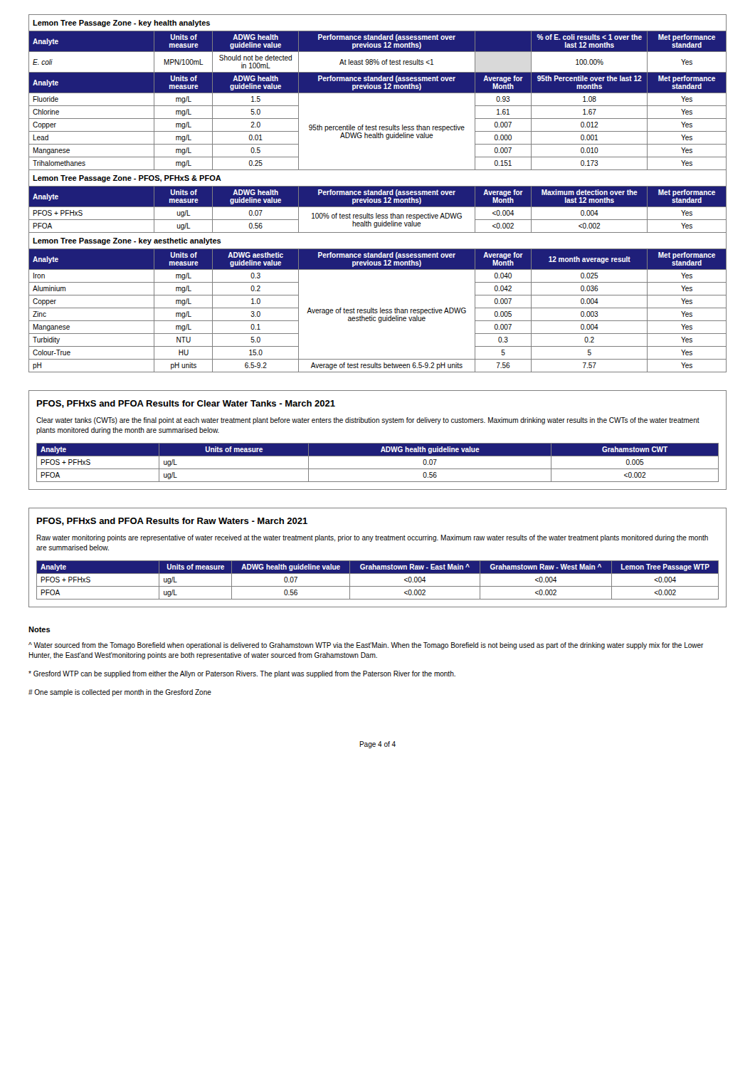| Lemon Tree Passage Zone - key health analytes |
| Analyte | Units of measure | ADWG health guideline value | Performance standard (assessment over previous 12 months) | | % of E. coli results < 1 over the last 12 months | Met performance standard |
| E. coli | MPN/100mL | Should not be detected in 100mL | At least 98% of test results <1 | | 100.00% | Yes |
| Analyte | Units of measure | ADWG health guideline value | Performance standard (assessment over previous 12 months) | Average for Month | 95th Percentile over the last 12 months | Met performance standard |
| Fluoride | mg/L | 1.5 | 95th percentile of test results less than respective ADWG health guideline value | 0.93 | 1.08 | Yes |
| Chlorine | mg/L | 5.0 | 1.61 | 1.67 | Yes |
| Copper | mg/L | 2.0 | 0.007 | 0.012 | Yes |
| Lead | mg/L | 0.01 | 0.000 | 0.001 | Yes |
| Manganese | mg/L | 0.5 | 0.007 | 0.010 | Yes |
| Trihalomethanes | mg/L | 0.25 | 0.151 | 0.173 | Yes |
| Lemon Tree Passage Zone - PFOS, PFHxS & PFOA |
| Analyte | Units of measure | ADWG health guideline value | Performance standard (assessment over previous 12 months) | Average for Month | Maximum detection over the last 12 months | Met performance standard |
| PFOS + PFHxS | ug/L | 0.07 | 100% of test results less than respective ADWG health guideline value | <0.004 | 0.004 | Yes |
| PFOA | ug/L | 0.56 | <0.002 | <0.002 | Yes |
| Lemon Tree Passage Zone - key aesthetic analytes |
| Analyte | Units of measure | ADWG aesthetic guideline value | Performance standard (assessment over previous 12 months) | Average for Month | 12 month average result | Met performance standard |
| Iron | mg/L | 0.3 | Average of test results less than respective ADWG aesthetic guideline value | 0.040 | 0.025 | Yes |
| Aluminium | mg/L | 0.2 | 0.042 | 0.036 | Yes |
| Copper | mg/L | 1.0 | 0.007 | 0.004 | Yes |
| Zinc | mg/L | 3.0 | 0.005 | 0.003 | Yes |
| Manganese | mg/L | 0.1 | 0.007 | 0.004 | Yes |
| Turbidity | NTU | 5.0 | 0.3 | 0.2 | Yes |
| Colour-True | HU | 15.0 | 5 | 5 | Yes |
| pH | pH units | 6.5-9.2 | Average of test results between 6.5-9.2 pH units | 7.56 | 7.57 | Yes |
PFOS, PFHxS and PFOA Results for Clear Water Tanks - March 2021
Clear water tanks (CWTs) are the final point at each water treatment plant before water enters the distribution system for delivery to customers. Maximum drinking water results in the CWTs of the water treatment plants monitored during the month are summarised below.
| Analyte | Units of measure | ADWG health guideline value | Grahamstown CWT |
| --- | --- | --- | --- |
| PFOS + PFHxS | ug/L | 0.07 | 0.005 |
| PFOA | ug/L | 0.56 | <0.002 |
PFOS, PFHxS and PFOA Results for Raw Waters - March 2021
Raw water monitoring points are representative of water received at the water treatment plants, prior to any treatment occurring. Maximum raw water results of the water treatment plants monitored during the month are summarised below.
| Analyte | Units of measure | ADWG health guideline value | Grahamstown Raw - East Main ^ | Grahamstown Raw - West Main ^ | Lemon Tree Passage WTP |
| --- | --- | --- | --- | --- | --- |
| PFOS + PFHxS | ug/L | 0.07 | <0.004 | <0.004 | <0.004 |
| PFOA | ug/L | 0.56 | <0.002 | <0.002 | <0.002 |
Notes
^ Water sourced from the Tomago Borefield when operational is delivered to Grahamstown WTP via the East'Main. When the Tomago Borefield is not being used as part of the drinking water supply mix for the Lower Hunter, the East'and West'monitoring points are both representative of water sourced from Grahamstown Dam.
* Gresford WTP can be supplied from either the Allyn or Paterson Rivers. The plant was supplied from the Paterson River for the month.
# One sample is collected per month in the Gresford Zone
Page 4 of 4